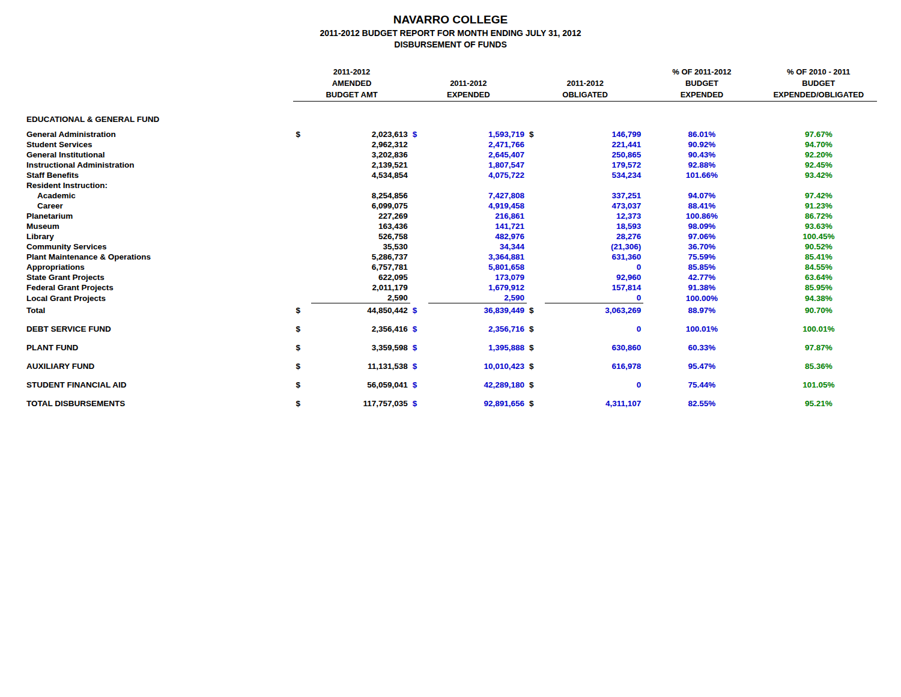NAVARRO COLLEGE
2011-2012 BUDGET REPORT FOR MONTH ENDING JULY 31, 2012
DISBURSEMENT OF FUNDS
| | 2011-2012 | | | % OF 2011-2012 | % OF 2010 - 2011 |
| --- | --- | --- | --- | --- | --- |
| | AMENDED | 2011-2012 | 2011-2012 | BUDGET | BUDGET |
| | BUDGET AMT | EXPENDED | OBLIGATED | EXPENDED | EXPENDED/OBLIGATED |
| EDUCATIONAL & GENERAL FUND |
| General Administration | $ | 2,023,613 | $ | 1,593,719 | $ | 146,799 | 86.01% | 97.67% |
| Student Services | | 2,962,312 | | 2,471,766 | | 221,441 | 90.92% | 94.70% |
| General Institutional | | 3,202,836 | | 2,645,407 | | 250,865 | 90.43% | 92.20% |
| Instructional Administration | | 2,139,521 | | 1,807,547 | | 179,572 | 92.88% | 92.45% |
| Staff Benefits | | 4,534,854 | | 4,075,722 | | 534,234 | 101.66% | 93.42% |
| Resident Instruction: | |
| Academic | | 8,254,856 | | 7,427,808 | | 337,251 | 94.07% | 97.42% |
| Career | | 6,099,075 | | 4,919,458 | | 473,037 | 88.41% | 91.23% |
| Planetarium | | 227,269 | | 216,861 | | 12,373 | 100.86% | 86.72% |
| Museum | | 163,436 | | 141,721 | | 18,593 | 98.09% | 93.63% |
| Library | | 526,758 | | 482,976 | | 28,276 | 97.06% | 100.45% |
| Community Services | | 35,530 | | 34,344 | | (21,306) | 36.70% | 90.52% |
| Plant Maintenance & Operations | | 5,286,737 | | 3,364,881 | | 631,360 | 75.59% | 85.41% |
| Appropriations | | 6,757,781 | | 5,801,658 | | 0 | 85.85% | 84.55% |
| State Grant Projects | | 622,095 | | 173,079 | | 92,960 | 42.77% | 63.64% |
| Federal Grant Projects | | 2,011,179 | | 1,679,912 | | 157,814 | 91.38% | 85.95% |
| Local Grant Projects | | 2,590 | | 2,590 | | 0 | 100.00% | 94.38% |
| Total | $ | 44,850,442 | $ | 36,839,449 | $ | 3,063,269 | 88.97% | 90.70% |
| DEBT SERVICE FUND | $ | 2,356,416 | $ | 2,356,716 | $ | 0 | 100.01% | 100.01% |
| PLANT FUND | $ | 3,359,598 | $ | 1,395,888 | $ | 630,860 | 60.33% | 97.87% |
| AUXILIARY FUND | $ | 11,131,538 | $ | 10,010,423 | $ | 616,978 | 95.47% | 85.36% |
| STUDENT FINANCIAL AID | $ | 56,059,041 | $ | 42,289,180 | $ | 0 | 75.44% | 101.05% |
| TOTAL DISBURSEMENTS | $ | 117,757,035 | $ | 92,891,656 | $ | 4,311,107 | 82.55% | 95.21% |